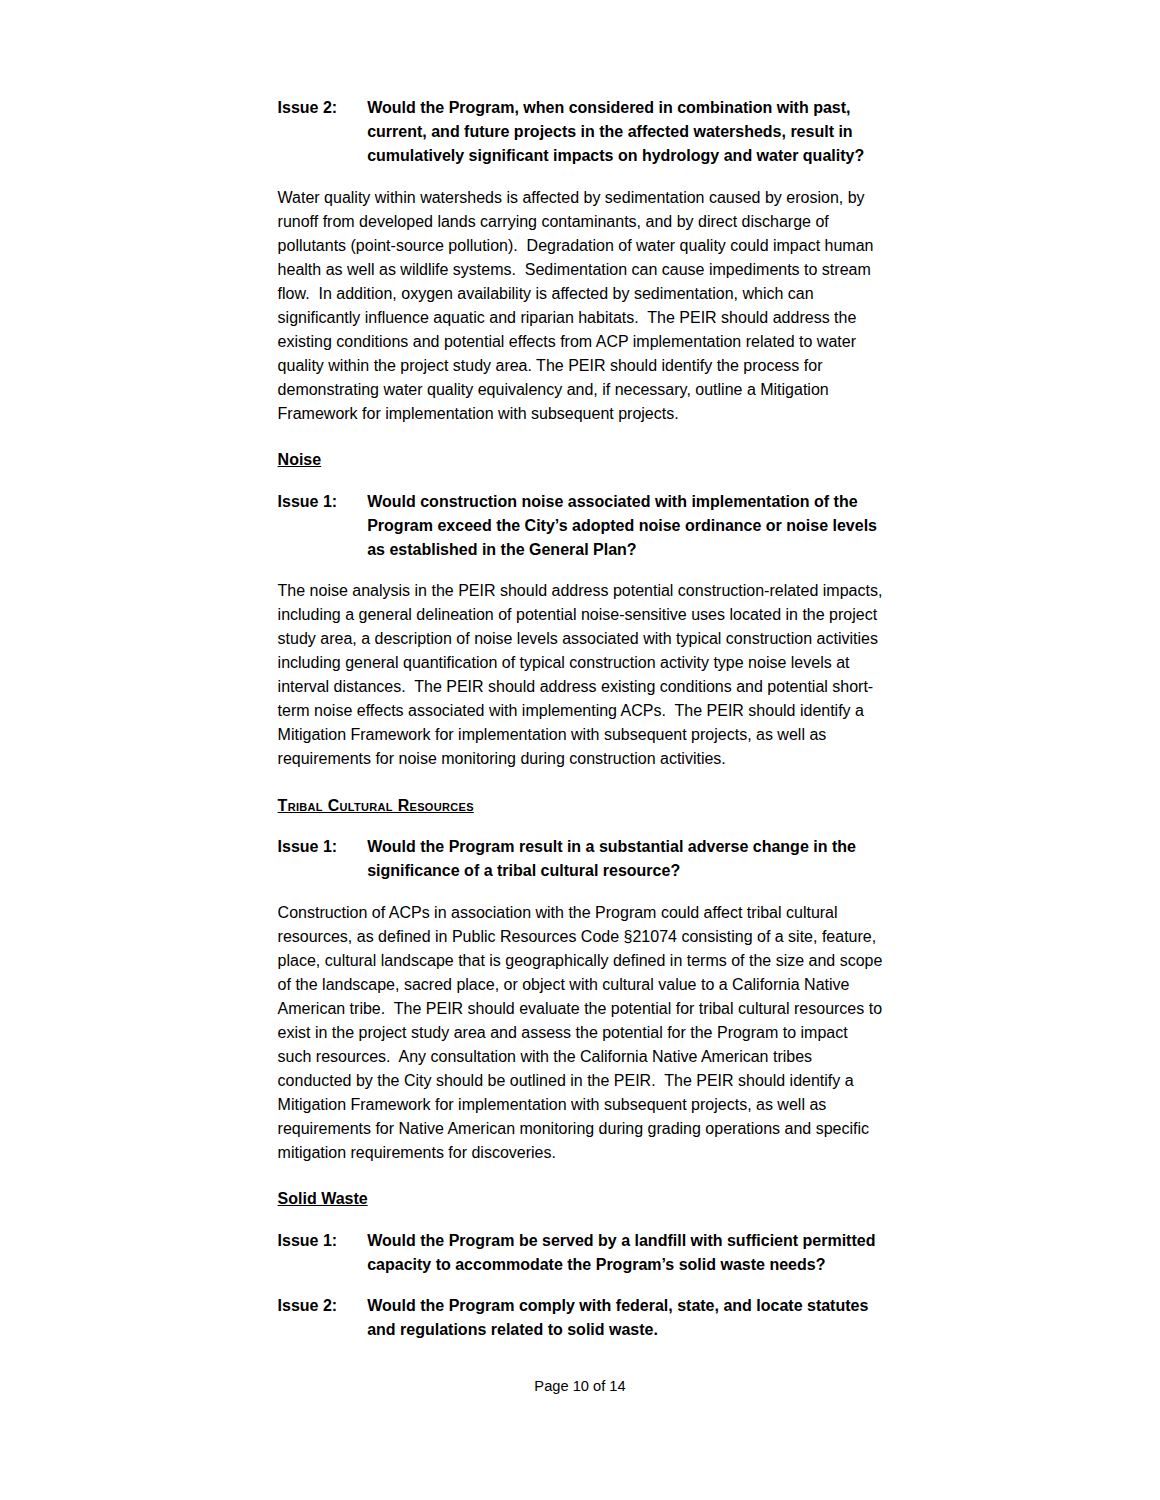Issue 2:
Would the Program, when considered in combination with past, current, and future projects in the affected watersheds, result in cumulatively significant impacts on hydrology and water quality?
Water quality within watersheds is affected by sedimentation caused by erosion, by runoff from developed lands carrying contaminants, and by direct discharge of pollutants (point-source pollution). Degradation of water quality could impact human health as well as wildlife systems. Sedimentation can cause impediments to stream flow. In addition, oxygen availability is affected by sedimentation, which can significantly influence aquatic and riparian habitats. The PEIR should address the existing conditions and potential effects from ACP implementation related to water quality within the project study area. The PEIR should identify the process for demonstrating water quality equivalency and, if necessary, outline a Mitigation Framework for implementation with subsequent projects.
Noise
Issue 1:
Would construction noise associated with implementation of the Program exceed the City’s adopted noise ordinance or noise levels as established in the General Plan?
The noise analysis in the PEIR should address potential construction-related impacts, including a general delineation of potential noise-sensitive uses located in the project study area, a description of noise levels associated with typical construction activities including general quantification of typical construction activity type noise levels at interval distances. The PEIR should address existing conditions and potential short-term noise effects associated with implementing ACPs. The PEIR should identify a Mitigation Framework for implementation with subsequent projects, as well as requirements for noise monitoring during construction activities.
Tribal Cultural Resources
Issue 1:
Would the Program result in a substantial adverse change in the significance of a tribal cultural resource?
Construction of ACPs in association with the Program could affect tribal cultural resources, as defined in Public Resources Code §21074 consisting of a site, feature, place, cultural landscape that is geographically defined in terms of the size and scope of the landscape, sacred place, or object with cultural value to a California Native American tribe. The PEIR should evaluate the potential for tribal cultural resources to exist in the project study area and assess the potential for the Program to impact such resources. Any consultation with the California Native American tribes conducted by the City should be outlined in the PEIR. The PEIR should identify a Mitigation Framework for implementation with subsequent projects, as well as requirements for Native American monitoring during grading operations and specific mitigation requirements for discoveries.
Solid Waste
Issue 1:
Would the Program be served by a landfill with sufficient permitted capacity to accommodate the Program’s solid waste needs?
Issue 2:
Would the Program comply with federal, state, and locate statutes and regulations related to solid waste.
Page 10 of 14